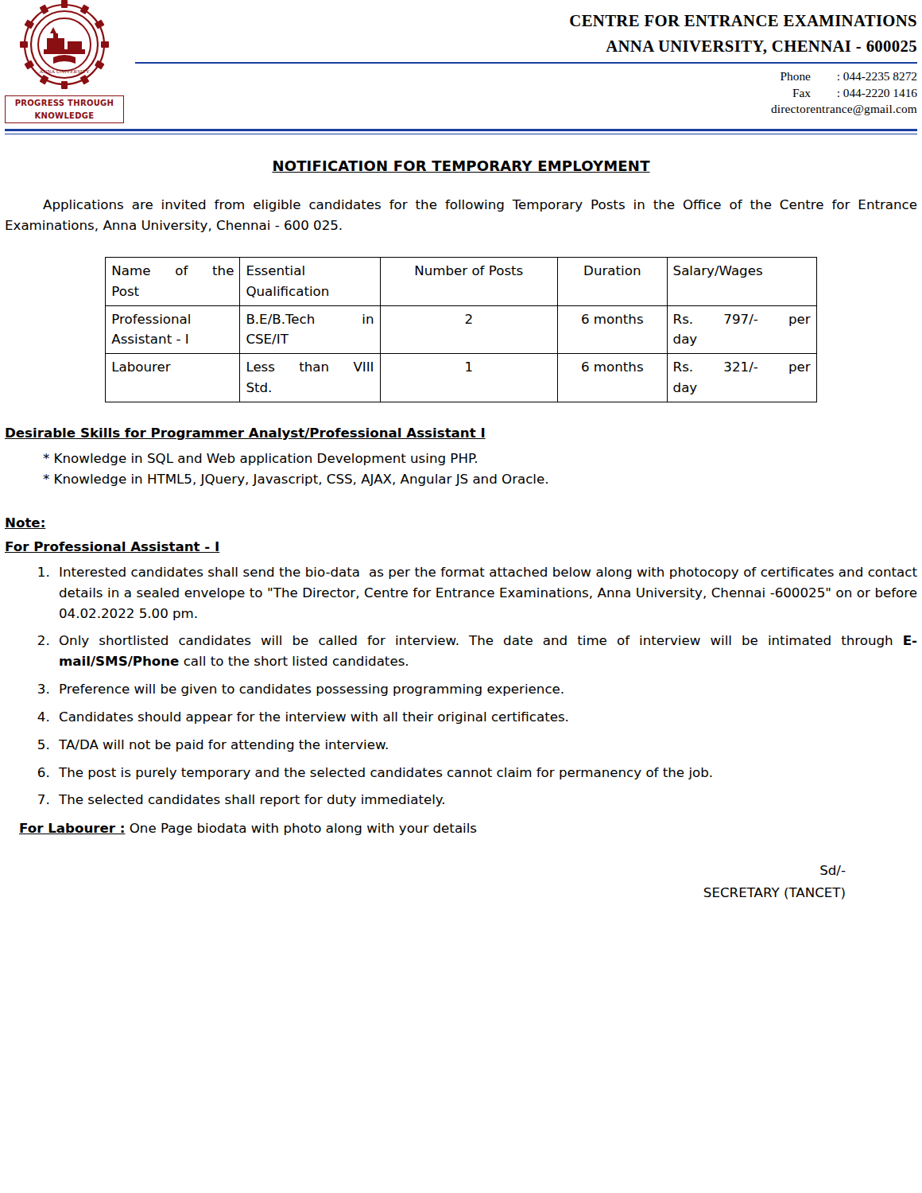ANNA UNIVERSITY
PROGRESS THROUGH KNOWLEDGE
CENTRE FOR ENTRANCE EXAMINATIONS
ANNA UNIVERSITY, CHENNAI - 600025
| Phone | : 044-2235 8272 |
| Fax | : 044-2220 1416 |
| directorentrance@gmail.com |
NOTIFICATION FOR TEMPORARY EMPLOYMENT
Applications are invited from eligible candidates for the following Temporary Posts in the Office of the Centre for Entrance Examinations, Anna University, Chennai - 600 025.
| Name of the Post | Essential Qualification | Number of Posts | Duration | Salary/Wages |
| --- | --- | --- | --- | --- |
| Professional Assistant - I | B.E/B.Tech in CSE/IT | 2 | 6 months | Rs. 797/- per day |
| Labourer | Less than VIII Std. | 1 | 6 months | Rs. 321/- per day |
Desirable Skills for Programmer Analyst/Professional Assistant I
* Knowledge in SQL and Web application Development using PHP.
* Knowledge in HTML5, JQuery, Javascript, CSS, AJAX, Angular JS and Oracle.
Note:
For Professional Assistant - I
Interested candidates shall send the bio-data as per the format attached below along with photocopy of certificates and contact details in a sealed envelope to "The Director, Centre for Entrance Examinations, Anna University, Chennai -600025" on or before 04.02.2022 5.00 pm.
Only shortlisted candidates will be called for interview. The date and time of interview will be intimated through E-mail/SMS/Phone call to the short listed candidates.
Preference will be given to candidates possessing programming experience.
Candidates should appear for the interview with all their original certificates.
TA/DA will not be paid for attending the interview.
The post is purely temporary and the selected candidates cannot claim for permanency of the job.
The selected candidates shall report for duty immediately.
For Labourer : One Page biodata with photo along with your details
Sd/-
SECRETARY (TANCET)